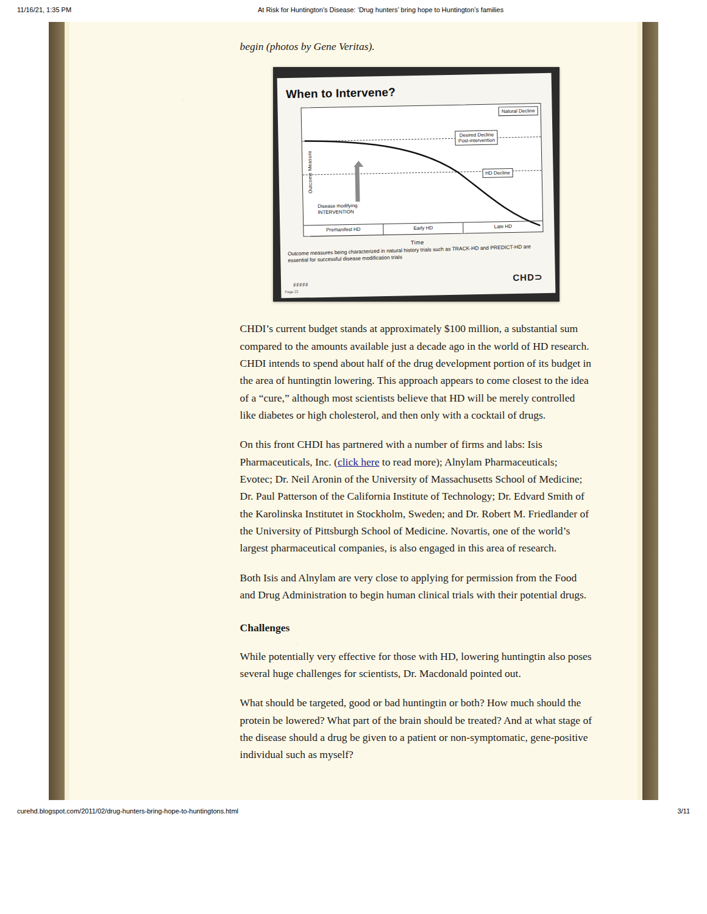11/16/21, 1:35 PM At Risk for Huntington's Disease: ‘Drug hunters’ bring hope to Huntington’s families
begin (photos by Gene Veritas).
When to Intervene?
Outcome Measure
Natural Decline
Desired Decline
Post-intervention
HD Decline
Disease modifying
INTERVENTION
Premanifest HD
Early HD
Late HD
Time
Outcome measures being characterized in natural history trials such as TRACK-HD and PREDICT-HD are essential for successful disease modification trials
♯♯♯♯♯ CHD⊃
Page 22
CHDI’s current budget stands at approximately $100 million, a substantial sum compared to the amounts available just a decade ago in the world of HD research. CHDI intends to spend about half of the drug development portion of its budget in the area of huntingtin lowering. This approach appears to come closest to the idea of a “cure,” although most scientists believe that HD will be merely controlled like diabetes or high cholesterol, and then only with a cocktail of drugs.
On this front CHDI has partnered with a number of firms and labs: Isis Pharmaceuticals, Inc. (click here to read more); Alnylam Pharmaceuticals; Evotec; Dr. Neil Aronin of the University of Massachusetts School of Medicine; Dr. Paul Patterson of the California Institute of Technology; Dr. Edvard Smith of the Karolinska Institutet in Stockholm, Sweden; and Dr. Robert M. Friedlander of the University of Pittsburgh School of Medicine. Novartis, one of the world’s largest pharmaceutical companies, is also engaged in this area of research.
Both Isis and Alnylam are very close to applying for permission from the Food and Drug Administration to begin human clinical trials with their potential drugs.
Challenges
While potentially very effective for those with HD, lowering huntingtin also poses several huge challenges for scientists, Dr. Macdonald pointed out.
What should be targeted, good or bad huntingtin or both? How much should the protein be lowered? What part of the brain should be treated? And at what stage of the disease should a drug be given to a patient or non-symptomatic, gene-positive individual such as myself?
curehd.blogspot.com/2011/02/drug-hunters-bring-hope-to-huntingtons.html 3/11